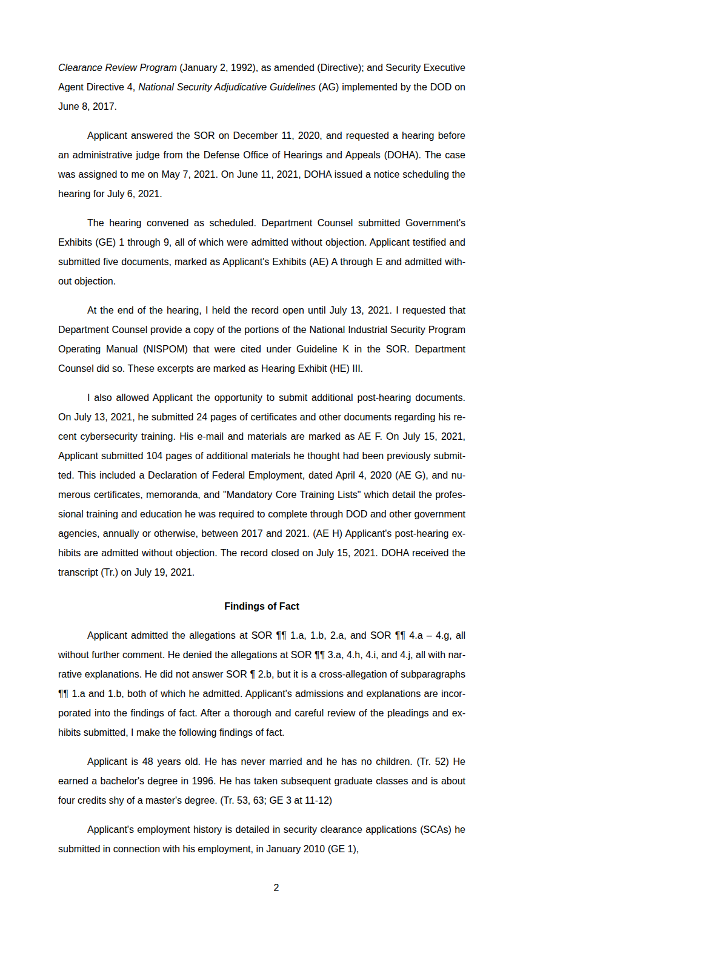Clearance Review Program (January 2, 1992), as amended (Directive); and Security Executive Agent Directive 4, National Security Adjudicative Guidelines (AG) implemented by the DOD on June 8, 2017.
Applicant answered the SOR on December 11, 2020, and requested a hearing before an administrative judge from the Defense Office of Hearings and Appeals (DOHA). The case was assigned to me on May 7, 2021. On June 11, 2021, DOHA issued a notice scheduling the hearing for July 6, 2021.
The hearing convened as scheduled. Department Counsel submitted Government's Exhibits (GE) 1 through 9, all of which were admitted without objection. Applicant testified and submitted five documents, marked as Applicant's Exhibits (AE) A through E and admitted without objection.
At the end of the hearing, I held the record open until July 13, 2021. I requested that Department Counsel provide a copy of the portions of the National Industrial Security Program Operating Manual (NISPOM) that were cited under Guideline K in the SOR. Department Counsel did so. These excerpts are marked as Hearing Exhibit (HE) III.
I also allowed Applicant the opportunity to submit additional post-hearing documents. On July 13, 2021, he submitted 24 pages of certificates and other documents regarding his recent cybersecurity training. His e-mail and materials are marked as AE F. On July 15, 2021, Applicant submitted 104 pages of additional materials he thought had been previously submitted. This included a Declaration of Federal Employment, dated April 4, 2020 (AE G), and numerous certificates, memoranda, and "Mandatory Core Training Lists" which detail the professional training and education he was required to complete through DOD and other government agencies, annually or otherwise, between 2017 and 2021. (AE H) Applicant's post-hearing exhibits are admitted without objection. The record closed on July 15, 2021. DOHA received the transcript (Tr.) on July 19, 2021.
Findings of Fact
Applicant admitted the allegations at SOR ¶¶ 1.a, 1.b, 2.a, and SOR ¶¶ 4.a – 4.g, all without further comment. He denied the allegations at SOR ¶¶ 3.a, 4.h, 4.i, and 4.j, all with narrative explanations. He did not answer SOR ¶ 2.b, but it is a cross-allegation of subparagraphs ¶¶ 1.a and 1.b, both of which he admitted. Applicant's admissions and explanations are incorporated into the findings of fact. After a thorough and careful review of the pleadings and exhibits submitted, I make the following findings of fact.
Applicant is 48 years old. He has never married and he has no children. (Tr. 52) He earned a bachelor's degree in 1996. He has taken subsequent graduate classes and is about four credits shy of a master's degree. (Tr. 53, 63; GE 3 at 11-12)
Applicant's employment history is detailed in security clearance applications (SCAs) he submitted in connection with his employment, in January 2010 (GE 1),
2